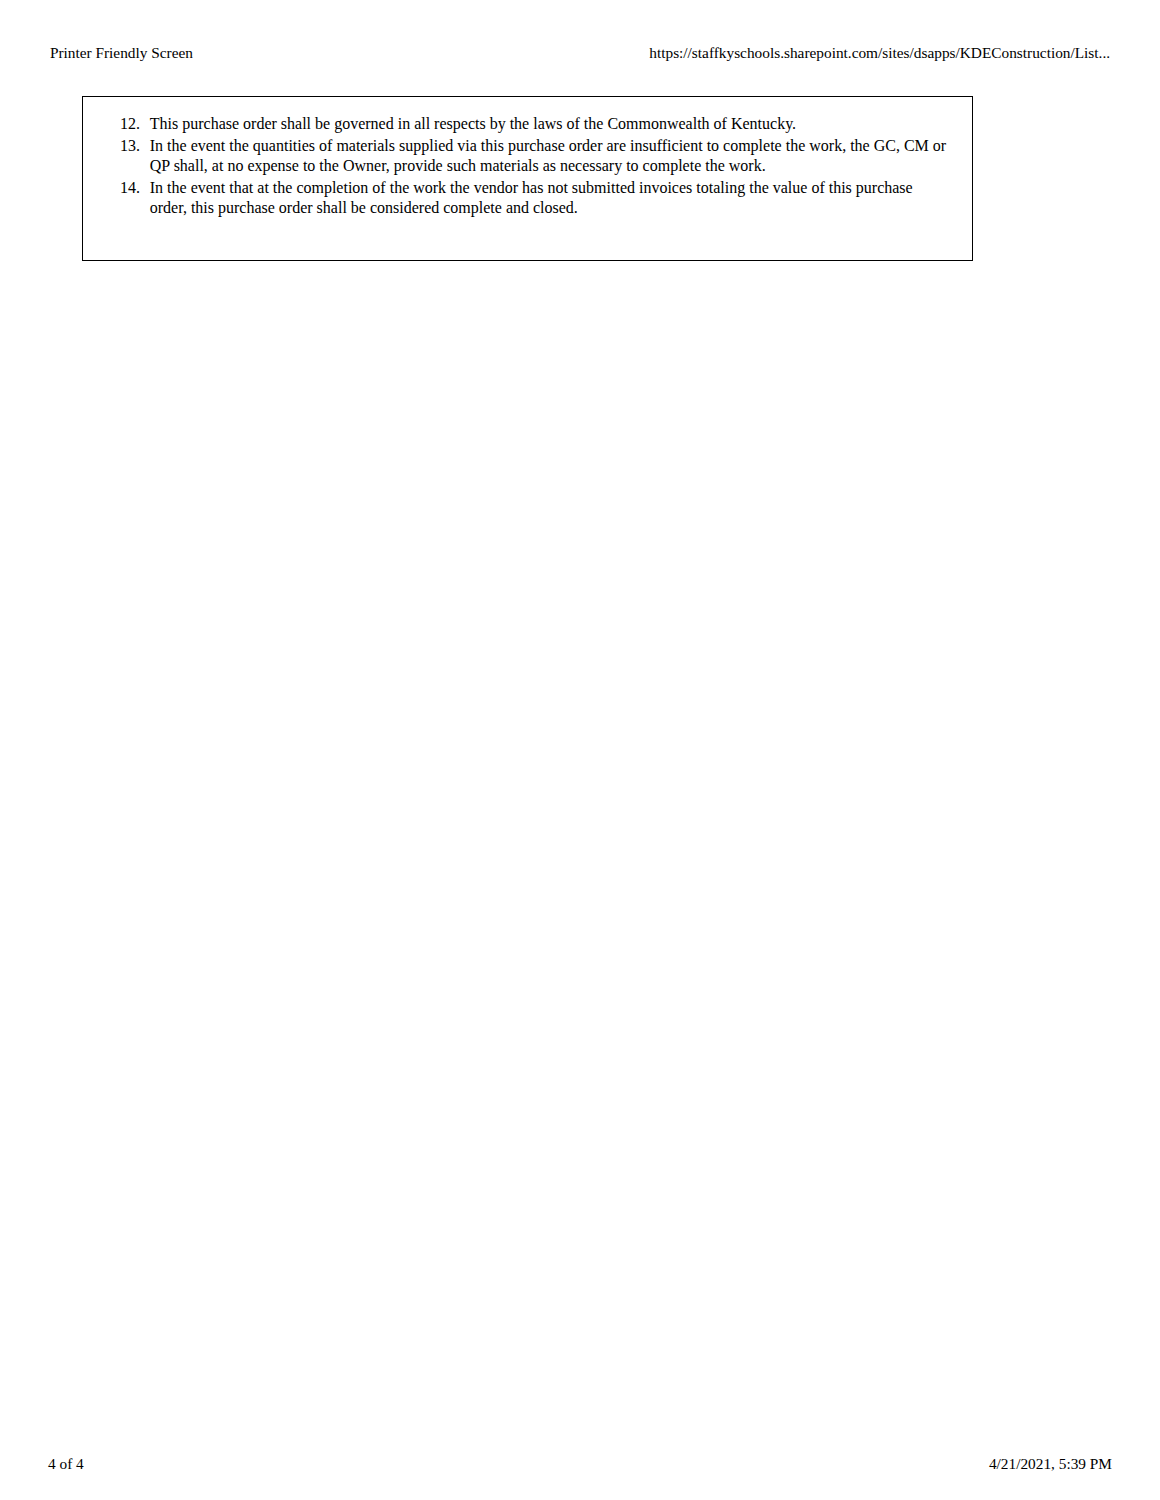Printer Friendly Screen https://staffkyschools.sharepoint.com/sites/dsapps/KDEConstruction/List...
This purchase order shall be governed in all respects by the laws of the Commonwealth of Kentucky.
In the event the quantities of materials supplied via this purchase order are insufficient to complete the work, the GC, CM or QP shall, at no expense to the Owner, provide such materials as necessary to complete the work.
In the event that at the completion of the work the vendor has not submitted invoices totaling the value of this purchase order, this purchase order shall be considered complete and closed.
4 of 4 4/21/2021, 5:39 PM